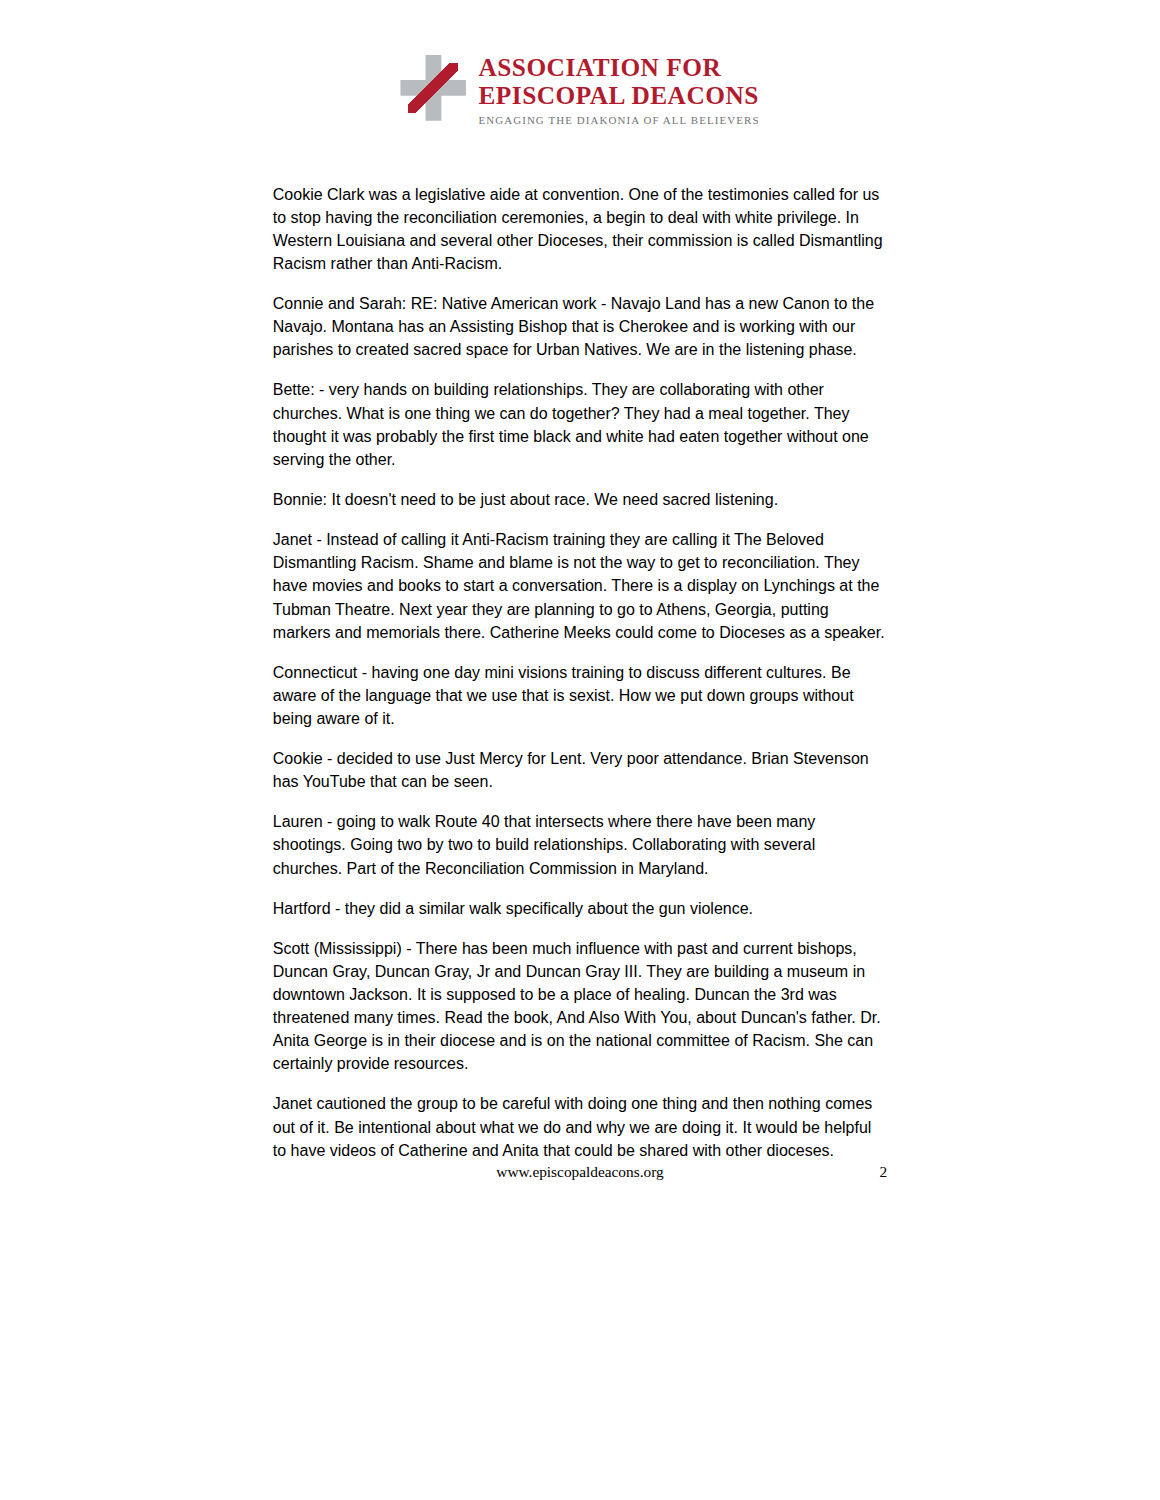ASSOCIATION FOR
EPISCOPAL DEACONS
ENGAGING THE DIAKONIA OF ALL BELIEVERS
Cookie Clark was a legislative aide at convention. One of the testimonies called for us to stop having the reconciliation ceremonies, a begin to deal with white privilege. In Western Louisiana and several other Dioceses, their commission is called Dismantling Racism rather than Anti-Racism.
Connie and Sarah: RE: Native American work - Navajo Land has a new Canon to the Navajo. Montana has an Assisting Bishop that is Cherokee and is working with our parishes to created sacred space for Urban Natives. We are in the listening phase.
Bette: - very hands on building relationships. They are collaborating with other churches. What is one thing we can do together? They had a meal together. They thought it was probably the first time black and white had eaten together without one serving the other.
Bonnie: It doesn't need to be just about race. We need sacred listening.
Janet - Instead of calling it Anti-Racism training they are calling it The Beloved Dismantling Racism. Shame and blame is not the way to get to reconciliation. They have movies and books to start a conversation. There is a display on Lynchings at the Tubman Theatre. Next year they are planning to go to Athens, Georgia, putting markers and memorials there. Catherine Meeks could come to Dioceses as a speaker.
Connecticut - having one day mini visions training to discuss different cultures. Be aware of the language that we use that is sexist. How we put down groups without being aware of it.
Cookie - decided to use Just Mercy for Lent. Very poor attendance. Brian Stevenson has YouTube that can be seen.
Lauren - going to walk Route 40 that intersects where there have been many shootings. Going two by two to build relationships. Collaborating with several churches. Part of the Reconciliation Commission in Maryland.
Hartford - they did a similar walk specifically about the gun violence.
Scott (Mississippi) - There has been much influence with past and current bishops, Duncan Gray, Duncan Gray, Jr and Duncan Gray III. They are building a museum in downtown Jackson. It is supposed to be a place of healing. Duncan the 3rd was threatened many times. Read the book, And Also With You, about Duncan's father. Dr. Anita George is in their diocese and is on the national committee of Racism. She can certainly provide resources.
Janet cautioned the group to be careful with doing one thing and then nothing comes out of it. Be intentional about what we do and why we are doing it. It would be helpful to have videos of Catherine and Anita that could be shared with other dioceses.
www.episcopaldeacons.org 2